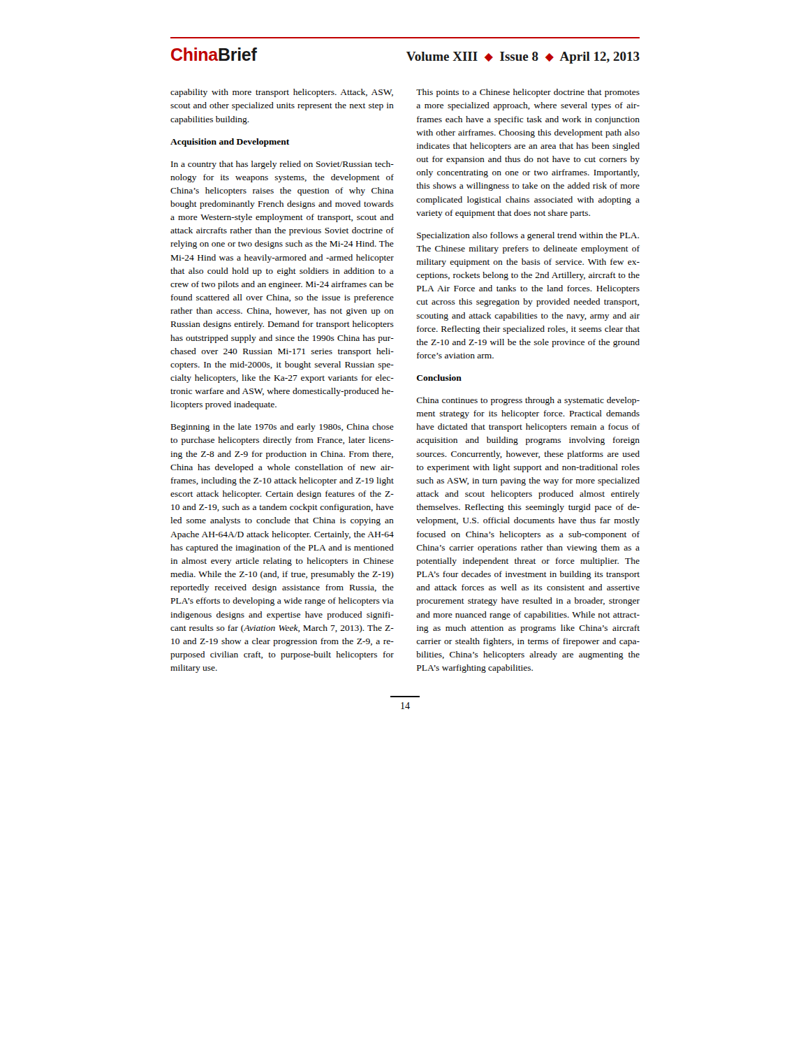China Brief
Volume XIII ◆ Issue 8 ◆ April 12, 2013
capability with more transport helicopters. Attack, ASW, scout and other specialized units represent the next step in capabilities building.
Acquisition and Development
In a country that has largely relied on Soviet/Russian technology for its weapons systems, the development of China’s helicopters raises the question of why China bought predominantly French designs and moved towards a more Western-style employment of transport, scout and attack aircrafts rather than the previous Soviet doctrine of relying on one or two designs such as the Mi-24 Hind. The Mi-24 Hind was a heavily-armored and -armed helicopter that also could hold up to eight soldiers in addition to a crew of two pilots and an engineer. Mi-24 airframes can be found scattered all over China, so the issue is preference rather than access. China, however, has not given up on Russian designs entirely. Demand for transport helicopters has outstripped supply and since the 1990s China has purchased over 240 Russian Mi-171 series transport helicopters. In the mid-2000s, it bought several Russian specialty helicopters, like the Ka-27 export variants for electronic warfare and ASW, where domestically-produced helicopters proved inadequate.
Beginning in the late 1970s and early 1980s, China chose to purchase helicopters directly from France, later licensing the Z-8 and Z-9 for production in China. From there, China has developed a whole constellation of new airframes, including the Z-10 attack helicopter and Z-19 light escort attack helicopter. Certain design features of the Z-10 and Z-19, such as a tandem cockpit configuration, have led some analysts to conclude that China is copying an Apache AH-64A/D attack helicopter. Certainly, the AH-64 has captured the imagination of the PLA and is mentioned in almost every article relating to helicopters in Chinese media. While the Z-10 (and, if true, presumably the Z-19) reportedly received design assistance from Russia, the PLA’s efforts to developing a wide range of helicopters via indigenous designs and expertise have produced significant results so far (Aviation Week, March 7, 2013). The Z-10 and Z-19 show a clear progression from the Z-9, a repurposed civilian craft, to purpose-built helicopters for military use.
This points to a Chinese helicopter doctrine that promotes a more specialized approach, where several types of airframes each have a specific task and work in conjunction with other airframes. Choosing this development path also indicates that helicopters are an area that has been singled out for expansion and thus do not have to cut corners by only concentrating on one or two airframes. Importantly, this shows a willingness to take on the added risk of more complicated logistical chains associated with adopting a variety of equipment that does not share parts.
Specialization also follows a general trend within the PLA. The Chinese military prefers to delineate employment of military equipment on the basis of service. With few exceptions, rockets belong to the 2nd Artillery, aircraft to the PLA Air Force and tanks to the land forces. Helicopters cut across this segregation by provided needed transport, scouting and attack capabilities to the navy, army and air force. Reflecting their specialized roles, it seems clear that the Z-10 and Z-19 will be the sole province of the ground force’s aviation arm.
Conclusion
China continues to progress through a systematic development strategy for its helicopter force. Practical demands have dictated that transport helicopters remain a focus of acquisition and building programs involving foreign sources. Concurrently, however, these platforms are used to experiment with light support and non-traditional roles such as ASW, in turn paving the way for more specialized attack and scout helicopters produced almost entirely themselves. Reflecting this seemingly turgid pace of development, U.S. official documents have thus far mostly focused on China’s helicopters as a sub-component of China’s carrier operations rather than viewing them as a potentially independent threat or force multiplier. The PLA’s four decades of investment in building its transport and attack forces as well as its consistent and assertive procurement strategy have resulted in a broader, stronger and more nuanced range of capabilities. While not attracting as much attention as programs like China’s aircraft carrier or stealth fighters, in terms of firepower and capabilities, China’s helicopters already are augmenting the PLA’s warfighting capabilities.
14